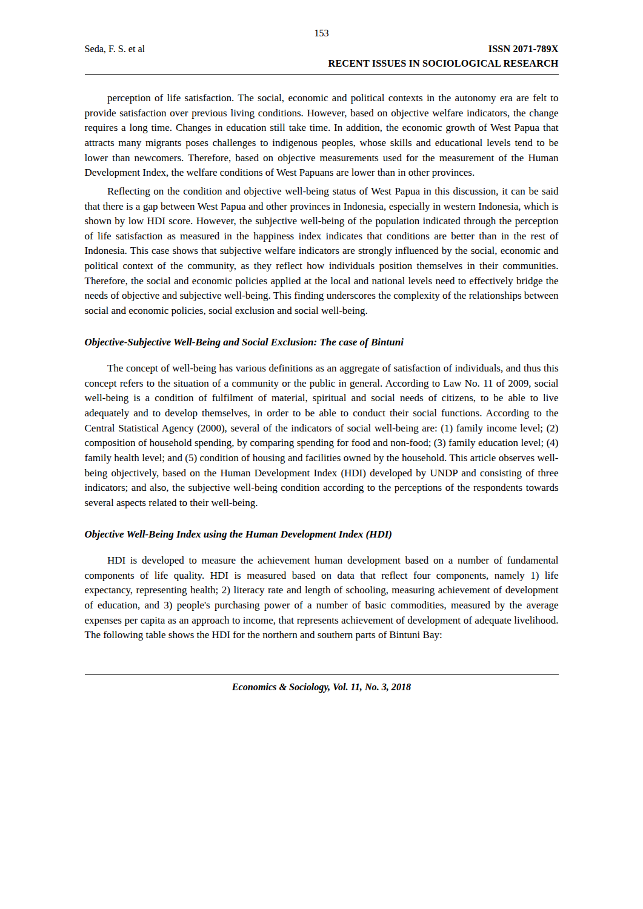153
Seda, F. S. et al
ISSN 2071-789X RECENT ISSUES IN SOCIOLOGICAL RESEARCH
perception of life satisfaction. The social, economic and political contexts in the autonomy era are felt to provide satisfaction over previous living conditions. However, based on objective welfare indicators, the change requires a long time. Changes in education still take time. In addition, the economic growth of West Papua that attracts many migrants poses challenges to indigenous peoples, whose skills and educational levels tend to be lower than newcomers. Therefore, based on objective measurements used for the measurement of the Human Development Index, the welfare conditions of West Papuans are lower than in other provinces.
Reflecting on the condition and objective well-being status of West Papua in this discussion, it can be said that there is a gap between West Papua and other provinces in Indonesia, especially in western Indonesia, which is shown by low HDI score. However, the subjective well-being of the population indicated through the perception of life satisfaction as measured in the happiness index indicates that conditions are better than in the rest of Indonesia. This case shows that subjective welfare indicators are strongly influenced by the social, economic and political context of the community, as they reflect how individuals position themselves in their communities. Therefore, the social and economic policies applied at the local and national levels need to effectively bridge the needs of objective and subjective well-being. This finding underscores the complexity of the relationships between social and economic policies, social exclusion and social well-being.
Objective-Subjective Well-Being and Social Exclusion: The case of Bintuni
The concept of well-being has various definitions as an aggregate of satisfaction of individuals, and thus this concept refers to the situation of a community or the public in general. According to Law No. 11 of 2009, social well-being is a condition of fulfilment of material, spiritual and social needs of citizens, to be able to live adequately and to develop themselves, in order to be able to conduct their social functions. According to the Central Statistical Agency (2000), several of the indicators of social well-being are: (1) family income level; (2) composition of household spending, by comparing spending for food and non-food; (3) family education level; (4) family health level; and (5) condition of housing and facilities owned by the household. This article observes well-being objectively, based on the Human Development Index (HDI) developed by UNDP and consisting of three indicators; and also, the subjective well-being condition according to the perceptions of the respondents towards several aspects related to their well-being.
Objective Well-Being Index using the Human Development Index (HDI)
HDI is developed to measure the achievement human development based on a number of fundamental components of life quality. HDI is measured based on data that reflect four components, namely 1) life expectancy, representing health; 2) literacy rate and length of schooling, measuring achievement of development of education, and 3) people's purchasing power of a number of basic commodities, measured by the average expenses per capita as an approach to income, that represents achievement of development of adequate livelihood. The following table shows the HDI for the northern and southern parts of Bintuni Bay:
Economics & Sociology, Vol. 11, No. 3, 2018